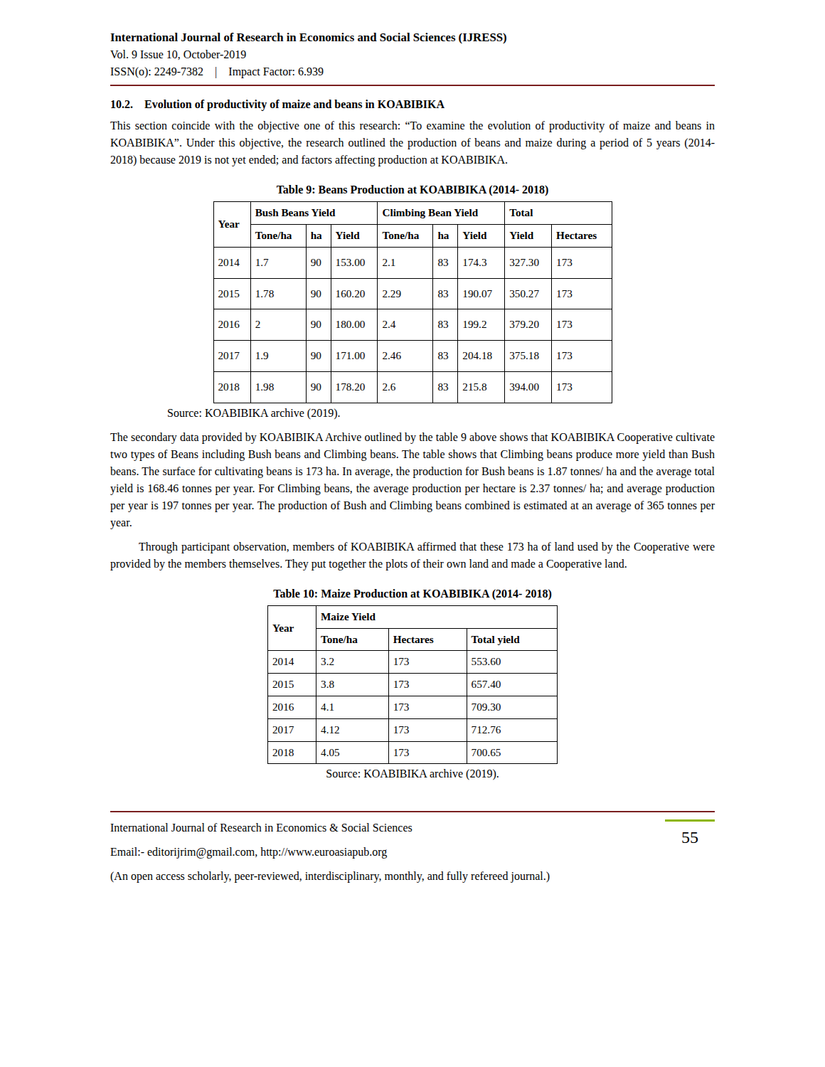International Journal of Research in Economics and Social Sciences (IJRESS)
Vol. 9 Issue 10, October-2019
ISSN(o): 2249-7382 | Impact Factor: 6.939
10.2. Evolution of productivity of maize and beans in KOABIBIKA
This section coincide with the objective one of this research: “To examine the evolution of productivity of maize and beans in KOABIBIKA”. Under this objective, the research outlined the production of beans and maize during a period of 5 years (2014- 2018) because 2019 is not yet ended; and factors affecting production at KOABIBIKA.
Table 9: Beans Production at KOABIBIKA (2014- 2018)
| Year | Bush Beans Yield | Climbing Bean Yield | Total |
| --- | --- | --- | --- |
| Tone/ha | ha | Yield | Tone/ha | ha | Yield | Yield | Hectares |
| 2014 | 1.7 | 90 | 153.00 | 2.1 | 83 | 174.3 | 327.30 | 173 |
| 2015 | 1.78 | 90 | 160.20 | 2.29 | 83 | 190.07 | 350.27 | 173 |
| 2016 | 2 | 90 | 180.00 | 2.4 | 83 | 199.2 | 379.20 | 173 |
| 2017 | 1.9 | 90 | 171.00 | 2.46 | 83 | 204.18 | 375.18 | 173 |
| 2018 | 1.98 | 90 | 178.20 | 2.6 | 83 | 215.8 | 394.00 | 173 |
Source: KOABIBIKA archive (2019).
The secondary data provided by KOABIBIKA Archive outlined by the table 9 above shows that KOABIBIKA Cooperative cultivate two types of Beans including Bush beans and Climbing beans. The table shows that Climbing beans produce more yield than Bush beans. The surface for cultivating beans is 173 ha. In average, the production for Bush beans is 1.87 tonnes/ ha and the average total yield is 168.46 tonnes per year. For Climbing beans, the average production per hectare is 2.37 tonnes/ ha; and average production per year is 197 tonnes per year. The production of Bush and Climbing beans combined is estimated at an average of 365 tonnes per year.
Through participant observation, members of KOABIBIKA affirmed that these 173 ha of land used by the Cooperative were provided by the members themselves. They put together the plots of their own land and made a Cooperative land.
Table 10: Maize Production at KOABIBIKA (2014- 2018)
| Year | Maize Yield |
| --- | --- |
| Tone/ha | Hectares | Total yield |
| 2014 | 3.2 | 173 | 553.60 |
| 2015 | 3.8 | 173 | 657.40 |
| 2016 | 4.1 | 173 | 709.30 |
| 2017 | 4.12 | 173 | 712.76 |
| 2018 | 4.05 | 173 | 700.65 |
Source: KOABIBIKA archive (2019).
International Journal of Research in Economics & Social Sciences
Email:- editorijrim@gmail.com, http://www.euroasiapub.org
(An open access scholarly, peer-reviewed, interdisciplinary, monthly, and fully refereed journal.)
55